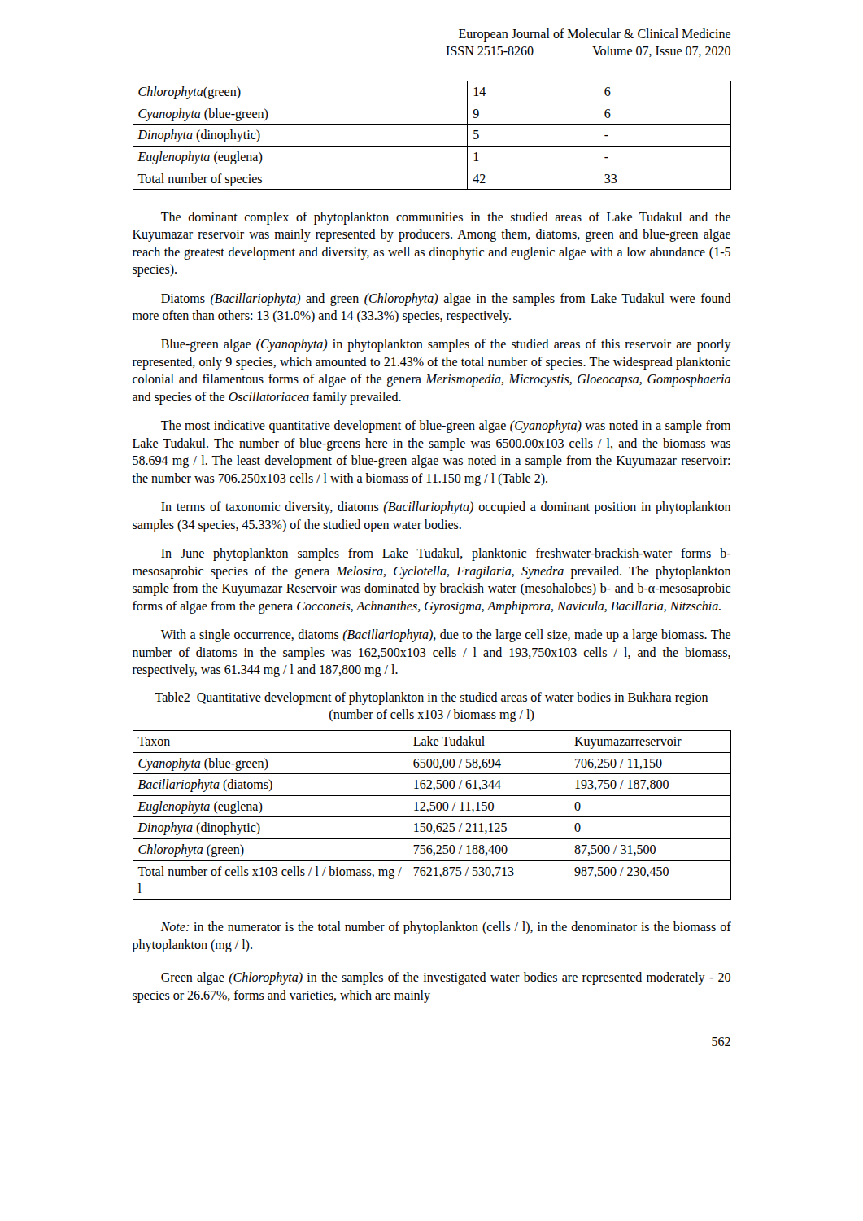European Journal of Molecular & Clinical Medicine ISSN 2515-8260 Volume 07, Issue 07, 2020
| Chlorophyta (green) | 14 | 6 |
| Cyanophyta (blue-green) | 9 | 6 |
| Dinophyta (dinophytic) | 5 | - |
| Euglenophyta (euglena) | 1 | - |
| Total number of species | 42 | 33 |
The dominant complex of phytoplankton communities in the studied areas of Lake Tudakul and the Kuyumazar reservoir was mainly represented by producers. Among them, diatoms, green and blue-green algae reach the greatest development and diversity, as well as dinophytic and euglenic algae with a low abundance (1-5 species).
Diatoms (Bacillariophyta) and green (Chlorophyta) algae in the samples from Lake Tudakul were found more often than others: 13 (31.0%) and 14 (33.3%) species, respectively.
Blue-green algae (Cyanophyta) in phytoplankton samples of the studied areas of this reservoir are poorly represented, only 9 species, which amounted to 21.43% of the total number of species. The widespread planktonic colonial and filamentous forms of algae of the genera Merismopedia, Microcystis, Gloeocapsa, Gomposphaeria and species of the Oscillatoriacea family prevailed.
The most indicative quantitative development of blue-green algae (Cyanophyta) was noted in a sample from Lake Tudakul. The number of blue-greens here in the sample was 6500.00x103 cells / l, and the biomass was 58.694 mg / l. The least development of blue-green algae was noted in a sample from the Kuyumazar reservoir: the number was 706.250x103 cells / l with a biomass of 11.150 mg / l (Table 2).
In terms of taxonomic diversity, diatoms (Bacillariophyta) occupied a dominant position in phytoplankton samples (34 species, 45.33%) of the studied open water bodies.
In June phytoplankton samples from Lake Tudakul, planktonic freshwater-brackish-water forms b-mesosaprobic species of the genera Melosira, Cyclotella, Fragilaria, Synedra prevailed. The phytoplankton sample from the Kuyumazar Reservoir was dominated by brackish water (mesohalobes) b- and b-α-mesosaprobic forms of algae from the genera Cocconeis, Achnanthes, Gyrosigma, Amphiprora, Navicula, Bacillaria, Nitzschia.
With a single occurrence, diatoms (Bacillariophyta), due to the large cell size, made up a large biomass. The number of diatoms in the samples was 162,500x103 cells / l and 193,750x103 cells / l, and the biomass, respectively, was 61.344 mg / l and 187,800 mg / l.
Table2 Quantitative development of phytoplankton in the studied areas of water bodies in Bukhara region (number of cells x103 / biomass mg / l)
| Taxon | Lake Tudakul | Kuyumazarreservoir |
| Cyanophyta (blue-green) | 6500,00 / 58,694 | 706,250 / 11,150 |
| Bacillariophyta (diatoms) | 162,500 / 61,344 | 193,750 / 187,800 |
| Euglenophyta (euglena) | 12,500 / 11,150 | 0 |
| Dinophyta (dinophytic) | 150,625 / 211,125 | 0 |
| Chlorophyta (green) | 756,250 / 188,400 | 87,500 / 31,500 |
| Total number of cells x103 cells / l / biomass, mg / l | 7621,875 / 530,713 | 987,500 / 230,450 |
Note: in the numerator is the total number of phytoplankton (cells / l), in the denominator is the biomass of phytoplankton (mg / l).
Green algae (Chlorophyta) in the samples of the investigated water bodies are represented moderately - 20 species or 26.67%, forms and varieties, which are mainly
562